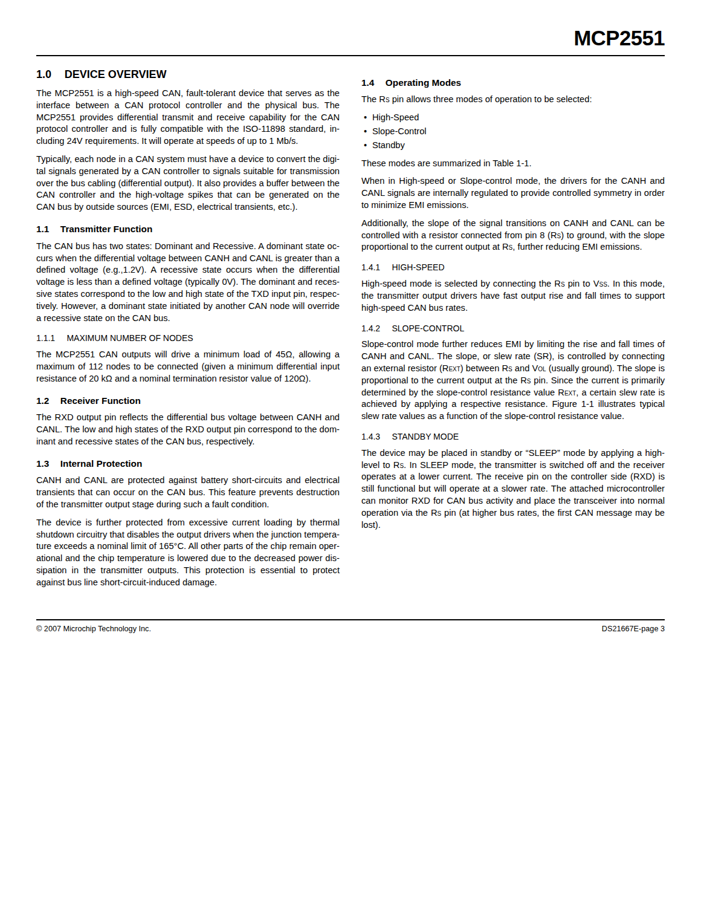MCP2551
1.0 DEVICE OVERVIEW
The MCP2551 is a high-speed CAN, fault-tolerant device that serves as the interface between a CAN protocol controller and the physical bus. The MCP2551 provides differential transmit and receive capability for the CAN protocol controller and is fully compatible with the ISO-11898 standard, including 24V requirements. It will operate at speeds of up to 1 Mb/s.
Typically, each node in a CAN system must have a device to convert the digital signals generated by a CAN controller to signals suitable for transmission over the bus cabling (differential output). It also provides a buffer between the CAN controller and the high-voltage spikes that can be generated on the CAN bus by outside sources (EMI, ESD, electrical transients, etc.).
1.1 Transmitter Function
The CAN bus has two states: Dominant and Recessive. A dominant state occurs when the differential voltage between CANH and CANL is greater than a defined voltage (e.g.,1.2V). A recessive state occurs when the differential voltage is less than a defined voltage (typically 0V). The dominant and recessive states correspond to the low and high state of the TXD input pin, respectively. However, a dominant state initiated by another CAN node will override a recessive state on the CAN bus.
1.1.1 MAXIMUM NUMBER OF NODES
The MCP2551 CAN outputs will drive a minimum load of 45Ω, allowing a maximum of 112 nodes to be connected (given a minimum differential input resistance of 20 kΩ and a nominal termination resistor value of 120Ω).
1.2 Receiver Function
The RXD output pin reflects the differential bus voltage between CANH and CANL. The low and high states of the RXD output pin correspond to the dominant and recessive states of the CAN bus, respectively.
1.3 Internal Protection
CANH and CANL are protected against battery short-circuits and electrical transients that can occur on the CAN bus. This feature prevents destruction of the transmitter output stage during such a fault condition.
The device is further protected from excessive current loading by thermal shutdown circuitry that disables the output drivers when the junction temperature exceeds a nominal limit of 165°C. All other parts of the chip remain operational and the chip temperature is lowered due to the decreased power dissipation in the transmitter outputs. This protection is essential to protect against bus line short-circuit-induced damage.
1.4 Operating Modes
The Rs pin allows three modes of operation to be selected:
High-Speed
Slope-Control
Standby
These modes are summarized in Table 1-1.
When in High-speed or Slope-control mode, the drivers for the CANH and CANL signals are internally regulated to provide controlled symmetry in order to minimize EMI emissions.
Additionally, the slope of the signal transitions on CANH and CANL can be controlled with a resistor connected from pin 8 (Rs) to ground, with the slope proportional to the current output at Rs, further reducing EMI emissions.
1.4.1 HIGH-SPEED
High-speed mode is selected by connecting the Rs pin to Vss. In this mode, the transmitter output drivers have fast output rise and fall times to support high-speed CAN bus rates.
1.4.2 SLOPE-CONTROL
Slope-control mode further reduces EMI by limiting the rise and fall times of CANH and CANL. The slope, or slew rate (SR), is controlled by connecting an external resistor (Rext) between Rs and Vol (usually ground). The slope is proportional to the current output at the Rs pin. Since the current is primarily determined by the slope-control resistance value Rext, a certain slew rate is achieved by applying a respective resistance. Figure 1-1 illustrates typical slew rate values as a function of the slope-control resistance value.
1.4.3 STANDBY MODE
The device may be placed in standby or “SLEEP” mode by applying a high-level to Rs. In SLEEP mode, the transmitter is switched off and the receiver operates at a lower current. The receive pin on the controller side (RXD) is still functional but will operate at a slower rate. The attached microcontroller can monitor RXD for CAN bus activity and place the transceiver into normal operation via the Rs pin (at higher bus rates, the first CAN message may be lost).
© 2007 Microchip Technology Inc. DS21667E-page 3